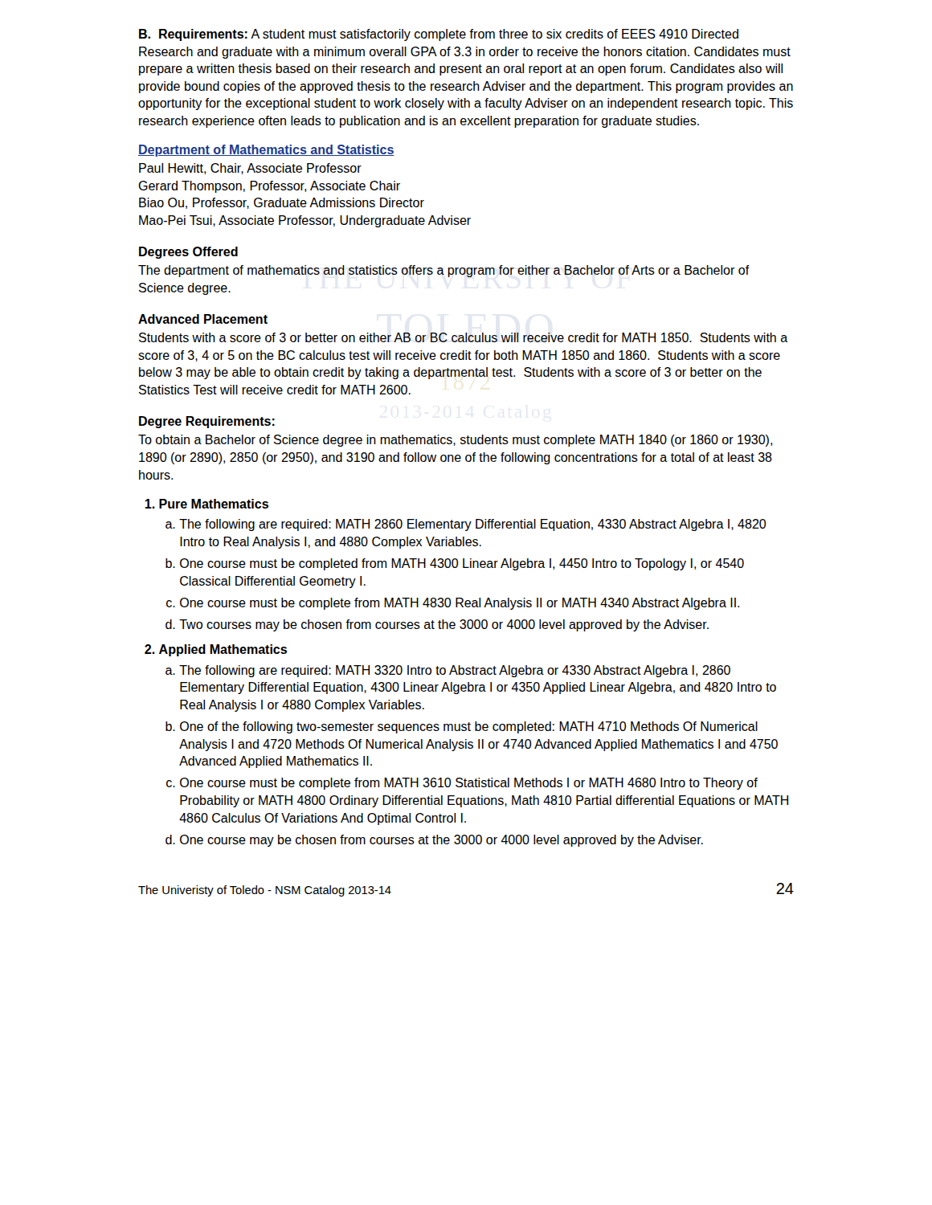THE UNIVERSITY OF TOLEDO 1872 2013-2014 Catalog
B. Requirements: A student must satisfactorily complete from three to six credits of EEES 4910 Directed Research and graduate with a minimum overall GPA of 3.3 in order to receive the honors citation. Candidates must prepare a written thesis based on their research and present an oral report at an open forum. Candidates also will provide bound copies of the approved thesis to the research Adviser and the department. This program provides an opportunity for the exceptional student to work closely with a faculty Adviser on an independent research topic. This research experience often leads to publication and is an excellent preparation for graduate studies.
Department of Mathematics and Statistics
Paul Hewitt, Chair, Associate Professor
Gerard Thompson, Professor, Associate Chair
Biao Ou, Professor, Graduate Admissions Director
Mao-Pei Tsui, Associate Professor, Undergraduate Adviser
Degrees Offered
The department of mathematics and statistics offers a program for either a Bachelor of Arts or a Bachelor of Science degree.
Advanced Placement
Students with a score of 3 or better on either AB or BC calculus will receive credit for MATH 1850. Students with a score of 3, 4 or 5 on the BC calculus test will receive credit for both MATH 1850 and 1860. Students with a score below 3 may be able to obtain credit by taking a departmental test. Students with a score of 3 or better on the Statistics Test will receive credit for MATH 2600.
Degree Requirements:
To obtain a Bachelor of Science degree in mathematics, students must complete MATH 1840 (or 1860 or 1930), 1890 (or 2890), 2850 (or 2950), and 3190 and follow one of the following concentrations for a total of at least 38 hours.
Pure Mathematics
The following are required: MATH 2860 Elementary Differential Equation, 4330 Abstract Algebra I, 4820 Intro to Real Analysis I, and 4880 Complex Variables.
One course must be completed from MATH 4300 Linear Algebra I, 4450 Intro to Topology I, or 4540 Classical Differential Geometry I.
One course must be complete from MATH 4830 Real Analysis II or MATH 4340 Abstract Algebra II.
Two courses may be chosen from courses at the 3000 or 4000 level approved by the Adviser.
Applied Mathematics
The following are required: MATH 3320 Intro to Abstract Algebra or 4330 Abstract Algebra I, 2860 Elementary Differential Equation, 4300 Linear Algebra I or 4350 Applied Linear Algebra, and 4820 Intro to Real Analysis I or 4880 Complex Variables.
One of the following two-semester sequences must be completed: MATH 4710 Methods Of Numerical Analysis I and 4720 Methods Of Numerical Analysis II or 4740 Advanced Applied Mathematics I and 4750 Advanced Applied Mathematics II.
One course must be complete from MATH 3610 Statistical Methods I or MATH 4680 Intro to Theory of Probability or MATH 4800 Ordinary Differential Equations, Math 4810 Partial differential Equations or MATH 4860 Calculus Of Variations And Optimal Control I.
One course may be chosen from courses at the 3000 or 4000 level approved by the Adviser.
The Univeristy of Toledo - NSM Catalog 2013-14 24